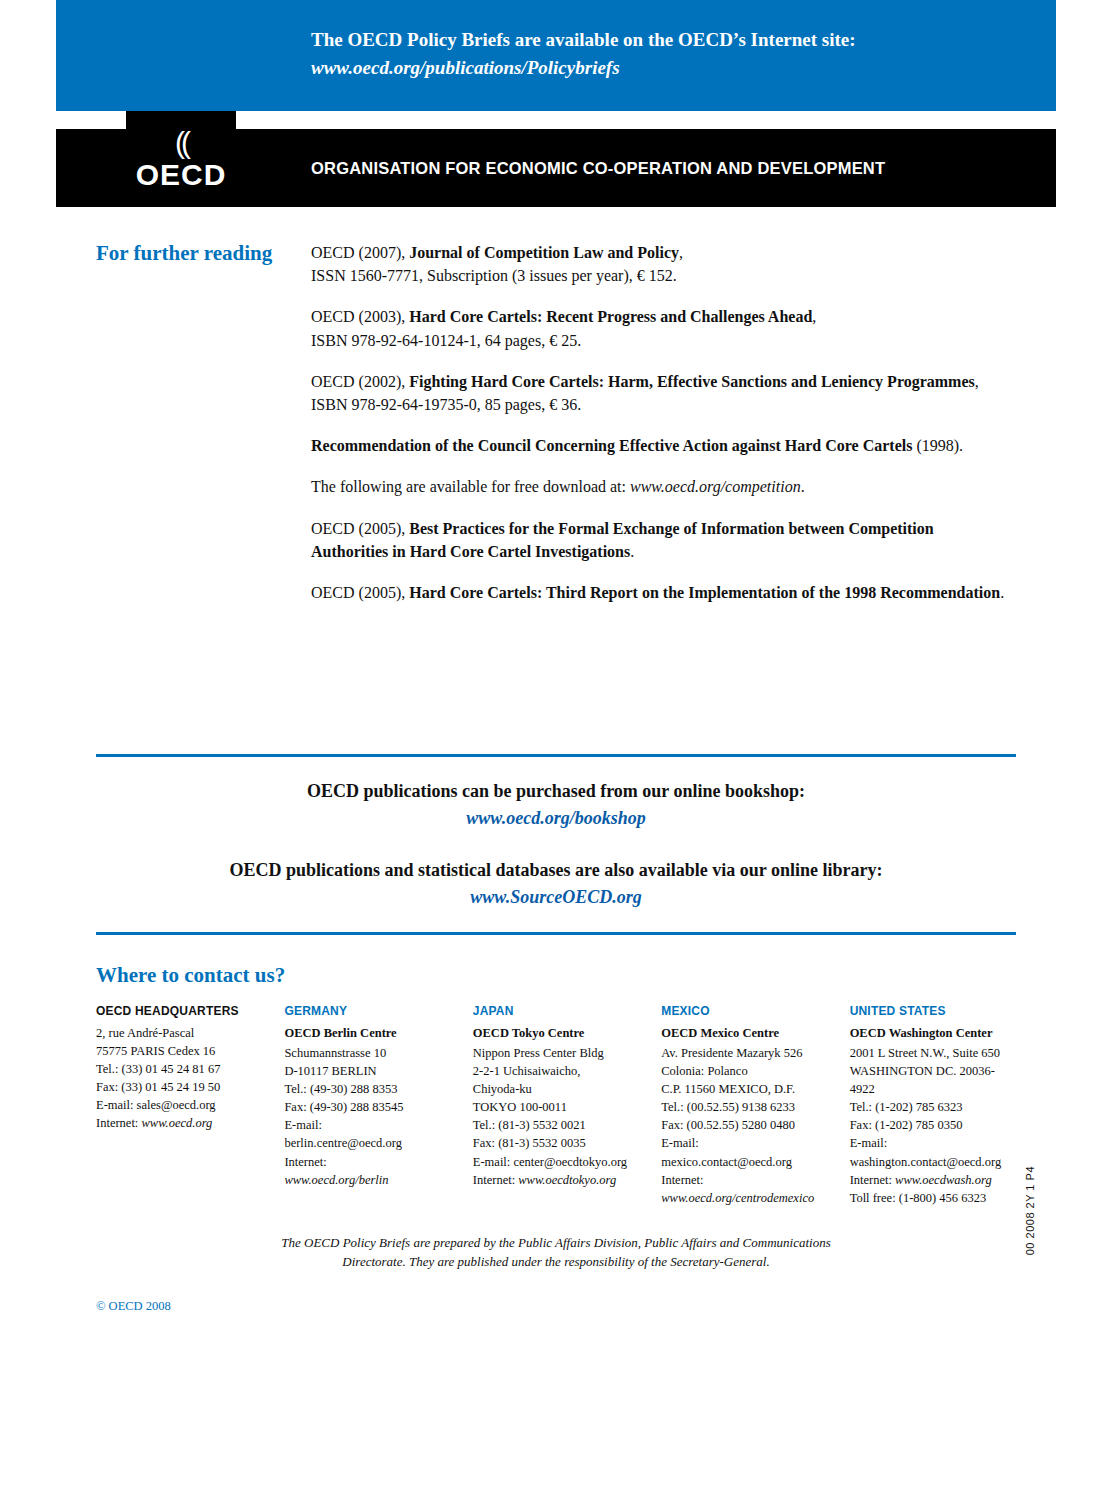The OECD Policy Briefs are available on the OECD’s Internet site:
www.oecd.org/publications/Policybriefs
((
OECD
ORGANISATION FOR ECONOMIC CO-OPERATION AND DEVELOPMENT
For further reading
OECD (2007), Journal of Competition Law and Policy,
ISSN 1560-7771, Subscription (3 issues per year), € 152.
OECD (2003), Hard Core Cartels: Recent Progress and Challenges Ahead,
ISBN 978-92-64-10124-1, 64 pages, € 25.
OECD (2002), Fighting Hard Core Cartels: Harm, Effective Sanctions and Leniency Programmes, ISBN 978-92-64-19735-0, 85 pages, € 36.
Recommendation of the Council Concerning Effective Action against Hard Core Cartels (1998).
The following are available for free download at: www.oecd.org/competition.
OECD (2005), Best Practices for the Formal Exchange of Information between Competition Authorities in Hard Core Cartel Investigations.
OECD (2005), Hard Core Cartels: Third Report on the Implementation of the 1998 Recommendation.
OECD publications can be purchased from our online bookshop: www.oecd.org/bookshop
OECD publications and statistical databases are also available via our online library: www.SourceOECD.org
Where to contact us?
OECD HEADQUARTERS
2, rue André-Pascal
75775 PARIS Cedex 16
Tel.: (33) 01 45 24 81 67
Fax: (33) 01 45 24 19 50
E-mail: sales@oecd.org
Internet: www.oecd.org
GERMANY
OECD Berlin Centre
Schumannstrasse 10
D-10117 BERLIN
Tel.: (49-30) 288 8353
Fax: (49-30) 288 83545
E-mail:
berlin.centre@oecd.org
Internet:
www.oecd.org/berlin
JAPAN
OECD Tokyo Centre
Nippon Press Center Bldg
2-2-1 Uchisaiwaicho,
Chiyoda-ku
TOKYO 100-0011
Tel.: (81-3) 5532 0021
Fax: (81-3) 5532 0035
E-mail: center@oecdtokyo.org
Internet: www.oecdtokyo.org
MEXICO
OECD Mexico Centre
Av. Presidente Mazaryk 526
Colonia: Polanco
C.P. 11560 MEXICO, D.F.
Tel.: (00.52.55) 9138 6233
Fax: (00.52.55) 5280 0480
E-mail:
mexico.contact@oecd.org
Internet:
www.oecd.org/centrodemexico
UNITED STATES
OECD Washington Center
2001 L Street N.W., Suite 650
WASHINGTON DC. 20036-4922
Tel.: (1-202) 785 6323
Fax: (1-202) 785 0350
E-mail:
washington.contact@oecd.org
Internet: www.oecdwash.org
Toll free: (1-800) 456 6323
The OECD Policy Briefs are prepared by the Public Affairs Division, Public Affairs and Communications
Directorate. They are published under the responsibility of the Secretary-General.
© OECD 2008
00 2008 2Y 1 P4